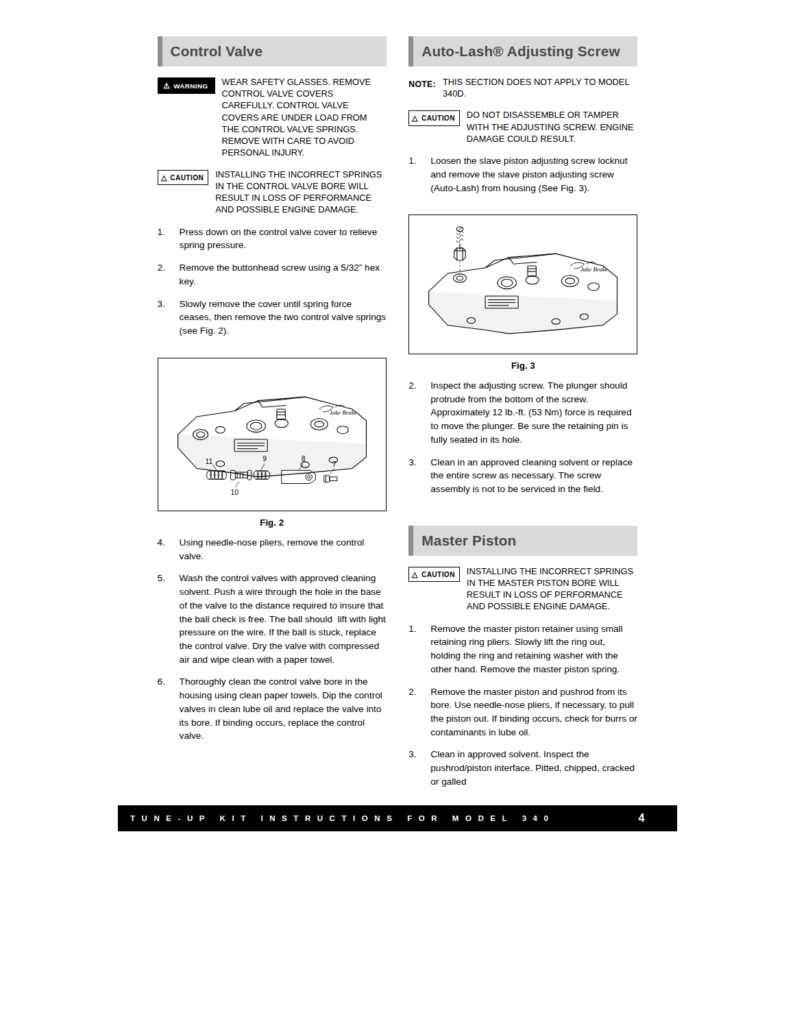Control Valve
⚠ WARNING
Wear safety glasses. Remove control valve covers carefully. Control valve covers are under load from the control valve springs. Remove with care to avoid personal injury.
△ CAUTION
Installing the incorrect springs in the control valve bore will result in loss of performance and possible engine damage.
1. Press down on the control valve cover to relieve spring pressure.
2. Remove the buttonhead screw using a 5/32” hex key.
3. Slowly remove the cover until spring force ceases, then remove the two control valve springs (see Fig. 2).
Jake Brake 11 10 9 8 7
Fig. 2
4. Using needle-nose pliers, remove the control valve.
5. Wash the control valves with approved cleaning solvent. Push a wire through the hole in the base of the valve to the distance required to insure that the ball check is free. The ball should lift with light pressure on the wire. If the ball is stuck, replace the control valve. Dry the valve with compressed air and wipe clean with a paper towel.
6. Thoroughly clean the control valve bore in the housing using clean paper towels. Dip the control valves in clean lube oil and replace the valve into its bore. If binding occurs, replace the control valve.
Auto-Lash® Adjusting Screw
NOTE:
This section does not apply to Model 340D.
△ CAUTION
Do not disassemble or tamper with the adjusting screw. Engine damage could result.
1. Loosen the slave piston adjusting screw locknut and remove the slave piston adjusting screw (Auto-Lash) from housing (See Fig. 3).
Jake Brake
Fig. 3
2. Inspect the adjusting screw. The plunger should protrude from the bottom of the screw. Approximately 12 lb.-ft. (53 Nm) force is required to move the plunger. Be sure the retaining pin is fully seated in its hole.
3. Clean in an approved cleaning solvent or replace the entire screw as necessary. The screw assembly is not to be serviced in the field.
Master Piston
△ CAUTION
Installing the incorrect springs in the master piston bore will result in loss of performance and possible engine damage.
1. Remove the master piston retainer using small retaining ring pliers. Slowly lift the ring out, holding the ring and retaining washer with the other hand. Remove the master piston spring.
2. Remove the master piston and pushrod from its bore. Use needle-nose pliers, if necessary, to pull the piston out. If binding occurs, check for burrs or contaminants in lube oil.
3. Clean in approved solvent. Inspect the pushrod/piston interface. Pitted, chipped, cracked or galled
T U N E - U P K I T I N S T R U C T I O N S F O R M O D E L 3 4 0 4